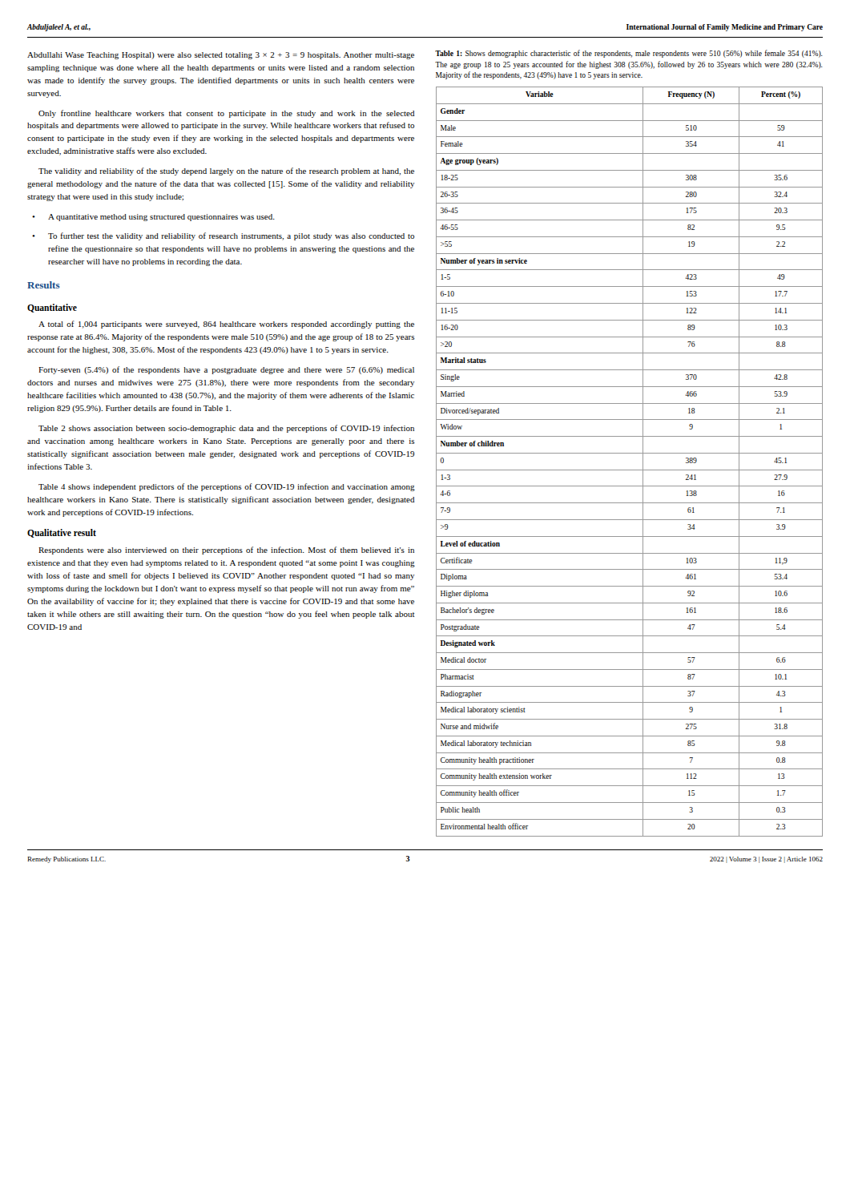Abduljaleel A, et al.,
International Journal of Family Medicine and Primary Care
Abdullahi Wase Teaching Hospital) were also selected totaling 3 × 2 + 3 = 9 hospitals. Another multi-stage sampling technique was done where all the health departments or units were listed and a random selection was made to identify the survey groups. The identified departments or units in such health centers were surveyed.
Only frontline healthcare workers that consent to participate in the study and work in the selected hospitals and departments were allowed to participate in the survey. While healthcare workers that refused to consent to participate in the study even if they are working in the selected hospitals and departments were excluded, administrative staffs were also excluded.
The validity and reliability of the study depend largely on the nature of the research problem at hand, the general methodology and the nature of the data that was collected [15]. Some of the validity and reliability strategy that were used in this study include;
A quantitative method using structured questionnaires was used.
To further test the validity and reliability of research instruments, a pilot study was also conducted to refine the questionnaire so that respondents will have no problems in answering the questions and the researcher will have no problems in recording the data.
Results
Quantitative
A total of 1,004 participants were surveyed, 864 healthcare workers responded accordingly putting the response rate at 86.4%. Majority of the respondents were male 510 (59%) and the age group of 18 to 25 years account for the highest, 308, 35.6%. Most of the respondents 423 (49.0%) have 1 to 5 years in service.
Forty-seven (5.4%) of the respondents have a postgraduate degree and there were 57 (6.6%) medical doctors and nurses and midwives were 275 (31.8%), there were more respondents from the secondary healthcare facilities which amounted to 438 (50.7%), and the majority of them were adherents of the Islamic religion 829 (95.9%). Further details are found in Table 1.
Table 2 shows association between socio-demographic data and the perceptions of COVID-19 infection and vaccination among healthcare workers in Kano State. Perceptions are generally poor and there is statistically significant association between male gender, designated work and perceptions of COVID-19 infections Table 3.
Table 4 shows independent predictors of the perceptions of COVID-19 infection and vaccination among healthcare workers in Kano State. There is statistically significant association between gender, designated work and perceptions of COVID-19 infections.
Qualitative result
Respondents were also interviewed on their perceptions of the infection. Most of them believed it's in existence and that they even had symptoms related to it. A respondent quoted “at some point I was coughing with loss of taste and smell for objects I believed its COVID” Another respondent quoted “I had so many symptoms during the lockdown but I don't want to express myself so that people will not run away from me” On the availability of vaccine for it; they explained that there is vaccine for COVID-19 and that some have taken it while others are still awaiting their turn. On the question “how do you feel when people talk about COVID-19 and
Table 1: Shows demographic characteristic of the respondents, male respondents were 510 (56%) while female 354 (41%). The age group 18 to 25 years accounted for the highest 308 (35.6%), followed by 26 to 35years which were 280 (32.4%). Majority of the respondents, 423 (49%) have 1 to 5 years in service.
| Variable | Frequency (N) | Percent (%) |
| --- | --- | --- |
| Gender | | |
| Male | 510 | 59 |
| Female | 354 | 41 |
| Age group (years) | | |
| 18-25 | 308 | 35.6 |
| 26-35 | 280 | 32.4 |
| 36-45 | 175 | 20.3 |
| 46-55 | 82 | 9.5 |
| >55 | 19 | 2.2 |
| Number of years in service | | |
| 1-5 | 423 | 49 |
| 6-10 | 153 | 17.7 |
| 11-15 | 122 | 14.1 |
| 16-20 | 89 | 10.3 |
| >20 | 76 | 8.8 |
| Marital status | | |
| Single | 370 | 42.8 |
| Married | 466 | 53.9 |
| Divorced/separated | 18 | 2.1 |
| Widow | 9 | 1 |
| Number of children | | |
| 0 | 389 | 45.1 |
| 1-3 | 241 | 27.9 |
| 4-6 | 138 | 16 |
| 7-9 | 61 | 7.1 |
| >9 | 34 | 3.9 |
| Level of education | | |
| Certificate | 103 | 11,9 |
| Diploma | 461 | 53.4 |
| Higher diploma | 92 | 10.6 |
| Bachelor's degree | 161 | 18.6 |
| Postgraduate | 47 | 5.4 |
| Designated work | | |
| Medical doctor | 57 | 6.6 |
| Pharmacist | 87 | 10.1 |
| Radiographer | 37 | 4.3 |
| Medical laboratory scientist | 9 | 1 |
| Nurse and midwife | 275 | 31.8 |
| Medical laboratory technician | 85 | 9.8 |
| Community health practitioner | 7 | 0.8 |
| Community health extension worker | 112 | 13 |
| Community health officer | 15 | 1.7 |
| Public health | 3 | 0.3 |
| Environmental health officer | 20 | 2.3 |
Remedy Publications LLC.
3
2022 | Volume 3 | Issue 2 | Article 1062